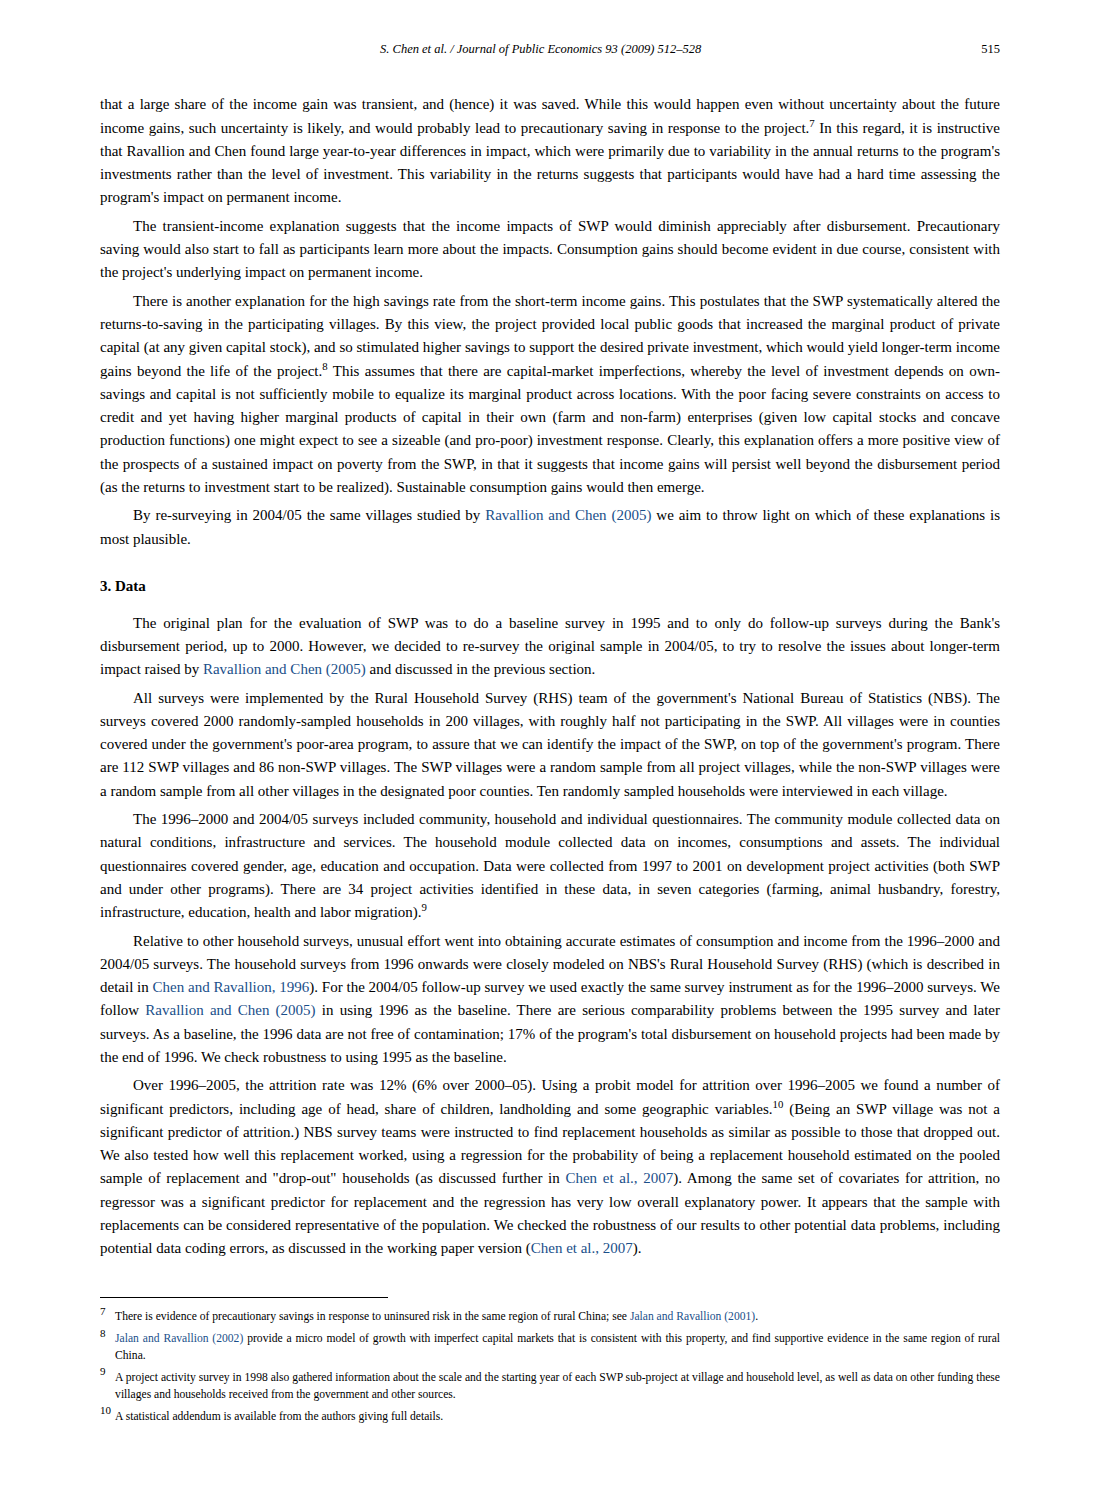S. Chen et al. / Journal of Public Economics 93 (2009) 512–528 515
that a large share of the income gain was transient, and (hence) it was saved. While this would happen even without uncertainty about the future income gains, such uncertainty is likely, and would probably lead to precautionary saving in response to the project.7 In this regard, it is instructive that Ravallion and Chen found large year-to-year differences in impact, which were primarily due to variability in the annual returns to the program's investments rather than the level of investment. This variability in the returns suggests that participants would have had a hard time assessing the program's impact on permanent income.
The transient-income explanation suggests that the income impacts of SWP would diminish appreciably after disbursement. Precautionary saving would also start to fall as participants learn more about the impacts. Consumption gains should become evident in due course, consistent with the project's underlying impact on permanent income.
There is another explanation for the high savings rate from the short-term income gains. This postulates that the SWP systematically altered the returns-to-saving in the participating villages. By this view, the project provided local public goods that increased the marginal product of private capital (at any given capital stock), and so stimulated higher savings to support the desired private investment, which would yield longer-term income gains beyond the life of the project.8 This assumes that there are capital-market imperfections, whereby the level of investment depends on own-savings and capital is not sufficiently mobile to equalize its marginal product across locations. With the poor facing severe constraints on access to credit and yet having higher marginal products of capital in their own (farm and non-farm) enterprises (given low capital stocks and concave production functions) one might expect to see a sizeable (and pro-poor) investment response. Clearly, this explanation offers a more positive view of the prospects of a sustained impact on poverty from the SWP, in that it suggests that income gains will persist well beyond the disbursement period (as the returns to investment start to be realized). Sustainable consumption gains would then emerge.
By re-surveying in 2004/05 the same villages studied by Ravallion and Chen (2005) we aim to throw light on which of these explanations is most plausible.
3. Data
The original plan for the evaluation of SWP was to do a baseline survey in 1995 and to only do follow-up surveys during the Bank's disbursement period, up to 2000. However, we decided to re-survey the original sample in 2004/05, to try to resolve the issues about longer-term impact raised by Ravallion and Chen (2005) and discussed in the previous section.
All surveys were implemented by the Rural Household Survey (RHS) team of the government's National Bureau of Statistics (NBS). The surveys covered 2000 randomly-sampled households in 200 villages, with roughly half not participating in the SWP. All villages were in counties covered under the government's poor-area program, to assure that we can identify the impact of the SWP, on top of the government's program. There are 112 SWP villages and 86 non-SWP villages. The SWP villages were a random sample from all project villages, while the non-SWP villages were a random sample from all other villages in the designated poor counties. Ten randomly sampled households were interviewed in each village.
The 1996–2000 and 2004/05 surveys included community, household and individual questionnaires. The community module collected data on natural conditions, infrastructure and services. The household module collected data on incomes, consumptions and assets. The individual questionnaires covered gender, age, education and occupation. Data were collected from 1997 to 2001 on development project activities (both SWP and under other programs). There are 34 project activities identified in these data, in seven categories (farming, animal husbandry, forestry, infrastructure, education, health and labor migration).9
Relative to other household surveys, unusual effort went into obtaining accurate estimates of consumption and income from the 1996–2000 and 2004/05 surveys. The household surveys from 1996 onwards were closely modeled on NBS's Rural Household Survey (RHS) (which is described in detail in Chen and Ravallion, 1996). For the 2004/05 follow-up survey we used exactly the same survey instrument as for the 1996–2000 surveys. We follow Ravallion and Chen (2005) in using 1996 as the baseline. There are serious comparability problems between the 1995 survey and later surveys. As a baseline, the 1996 data are not free of contamination; 17% of the program's total disbursement on household projects had been made by the end of 1996. We check robustness to using 1995 as the baseline.
Over 1996–2005, the attrition rate was 12% (6% over 2000–05). Using a probit model for attrition over 1996–2005 we found a number of significant predictors, including age of head, share of children, landholding and some geographic variables.10 (Being an SWP village was not a significant predictor of attrition.) NBS survey teams were instructed to find replacement households as similar as possible to those that dropped out. We also tested how well this replacement worked, using a regression for the probability of being a replacement household estimated on the pooled sample of replacement and "drop-out" households (as discussed further in Chen et al., 2007). Among the same set of covariates for attrition, no regressor was a significant predictor for replacement and the regression has very low overall explanatory power. It appears that the sample with replacements can be considered representative of the population. We checked the robustness of our results to other potential data problems, including potential data coding errors, as discussed in the working paper version (Chen et al., 2007).
7 There is evidence of precautionary savings in response to uninsured risk in the same region of rural China; see Jalan and Ravallion (2001).
8 Jalan and Ravallion (2002) provide a micro model of growth with imperfect capital markets that is consistent with this property, and find supportive evidence in the same region of rural China.
9 A project activity survey in 1998 also gathered information about the scale and the starting year of each SWP sub-project at village and household level, as well as data on other funding these villages and households received from the government and other sources.
10 A statistical addendum is available from the authors giving full details.